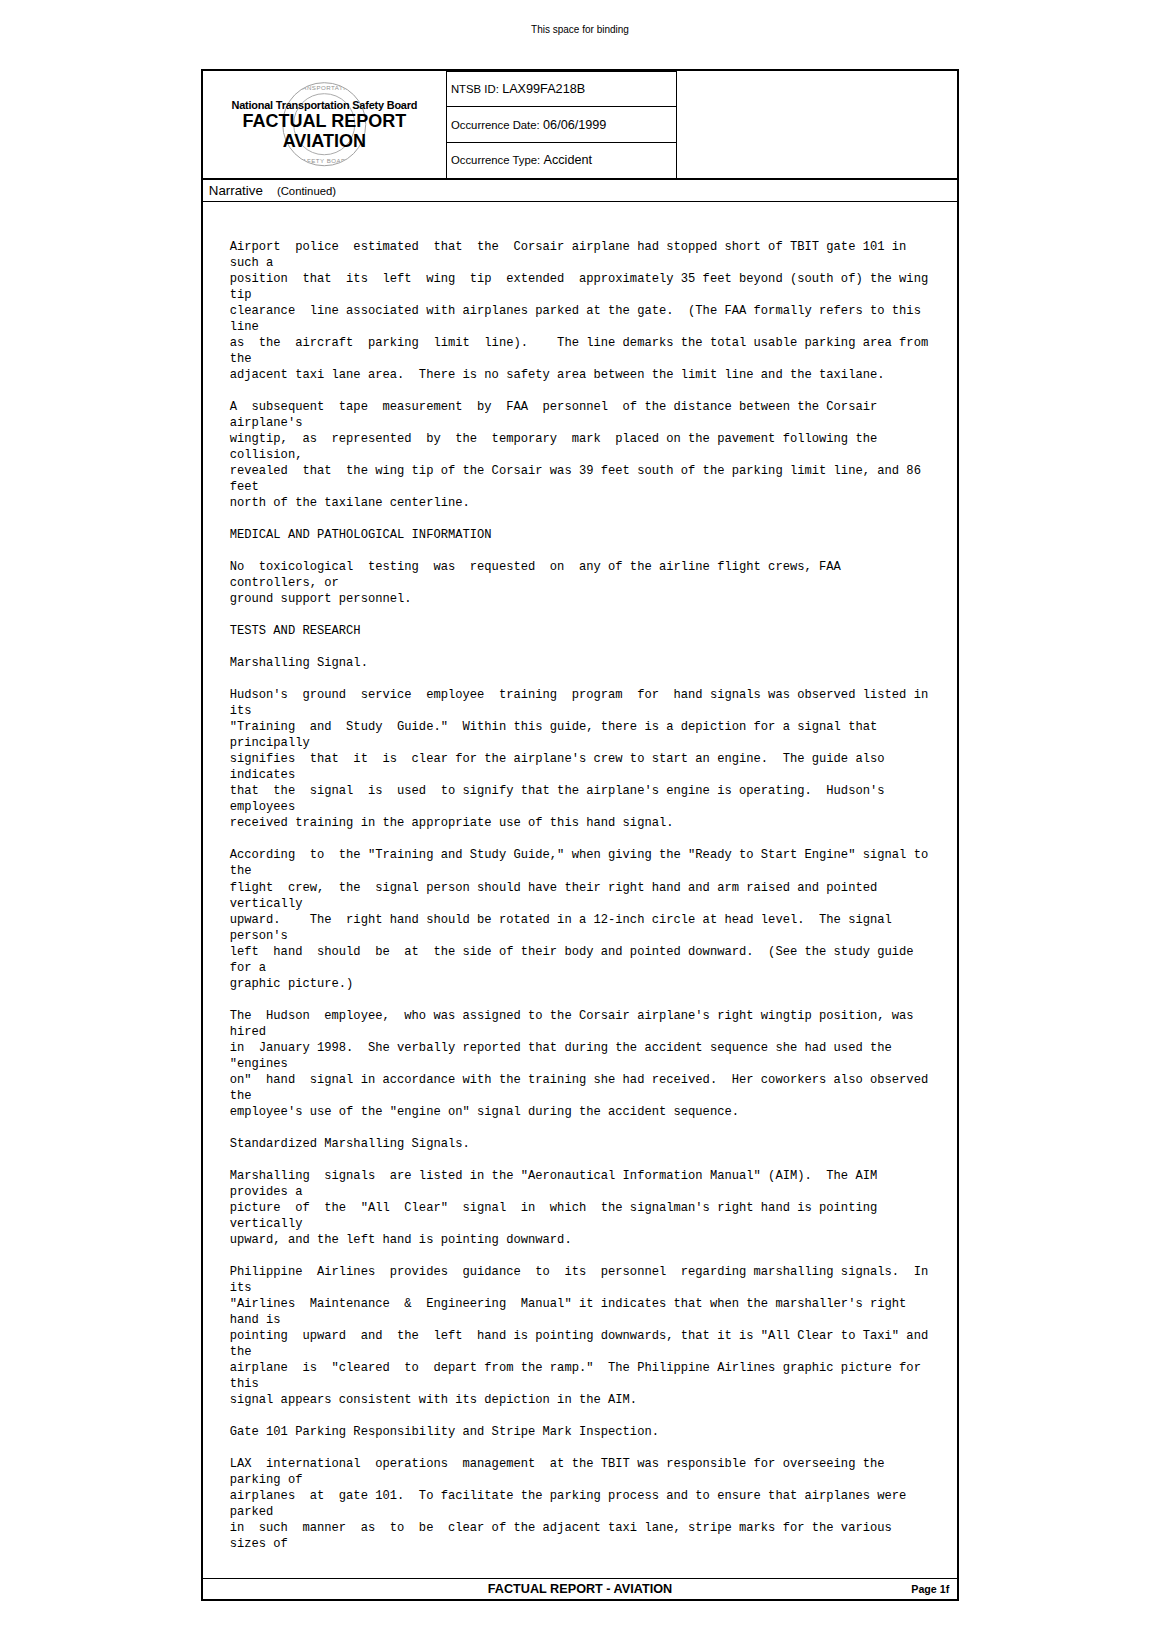This space for binding
| TRANSPORTATION SAFETY BOARD National Transportation Safety Board FACTUAL REPORT AVIATION | NTSB ID: LAX99FA218B | |
| Occurrence Date: 06/06/1999 |
| Occurrence Type: Accident |
Narrative(Continued)
Airport police estimated that the Corsair airplane had stopped short of TBIT gate 101 in such a position that its left wing tip extended approximately 35 feet beyond (south of) the wing tip clearance line associated with airplanes parked at the gate. (The FAA formally refers to this line as the aircraft parking limit line). The line demarks the total usable parking area from the adjacent taxi lane area. There is no safety area between the limit line and the taxilane. A subsequent tape measurement by FAA personnel of the distance between the Corsair airplane's wingtip, as represented by the temporary mark placed on the pavement following the collision, revealed that the wing tip of the Corsair was 39 feet south of the parking limit line, and 86 feet north of the taxilane centerline. MEDICAL AND PATHOLOGICAL INFORMATION No toxicological testing was requested on any of the airline flight crews, FAA controllers, or ground support personnel. TESTS AND RESEARCH Marshalling Signal. Hudson's ground service employee training program for hand signals was observed listed in its "Training and Study Guide." Within this guide, there is a depiction for a signal that principally signifies that it is clear for the airplane's crew to start an engine. The guide also indicates that the signal is used to signify that the airplane's engine is operating. Hudson's employees received training in the appropriate use of this hand signal. According to the "Training and Study Guide," when giving the "Ready to Start Engine" signal to the flight crew, the signal person should have their right hand and arm raised and pointed vertically upward. The right hand should be rotated in a 12-inch circle at head level. The signal person's left hand should be at the side of their body and pointed downward. (See the study guide for a graphic picture.) The Hudson employee, who was assigned to the Corsair airplane's right wingtip position, was hired in January 1998. She verbally reported that during the accident sequence she had used the "engines on" hand signal in accordance with the training she had received. Her coworkers also observed the employee's use of the "engine on" signal during the accident sequence. Standardized Marshalling Signals. Marshalling signals are listed in the "Aeronautical Information Manual" (AIM). The AIM provides a picture of the "All Clear" signal in which the signalman's right hand is pointing vertically upward, and the left hand is pointing downward. Philippine Airlines provides guidance to its personnel regarding marshalling signals. In its "Airlines Maintenance & Engineering Manual" it indicates that when the marshaller's right hand is pointing upward and the left hand is pointing downwards, that it is "All Clear to Taxi" and the airplane is "cleared to depart from the ramp." The Philippine Airlines graphic picture for this signal appears consistent with its depiction in the AIM. Gate 101 Parking Responsibility and Stripe Mark Inspection. LAX international operations management at the TBIT was responsible for overseeing the parking of airplanes at gate 101. To facilitate the parking process and to ensure that airplanes were parked in such manner as to be clear of the adjacent taxi lane, stripe marks for the various sizes of
FACTUAL REPORT - AVIATION Page 1f